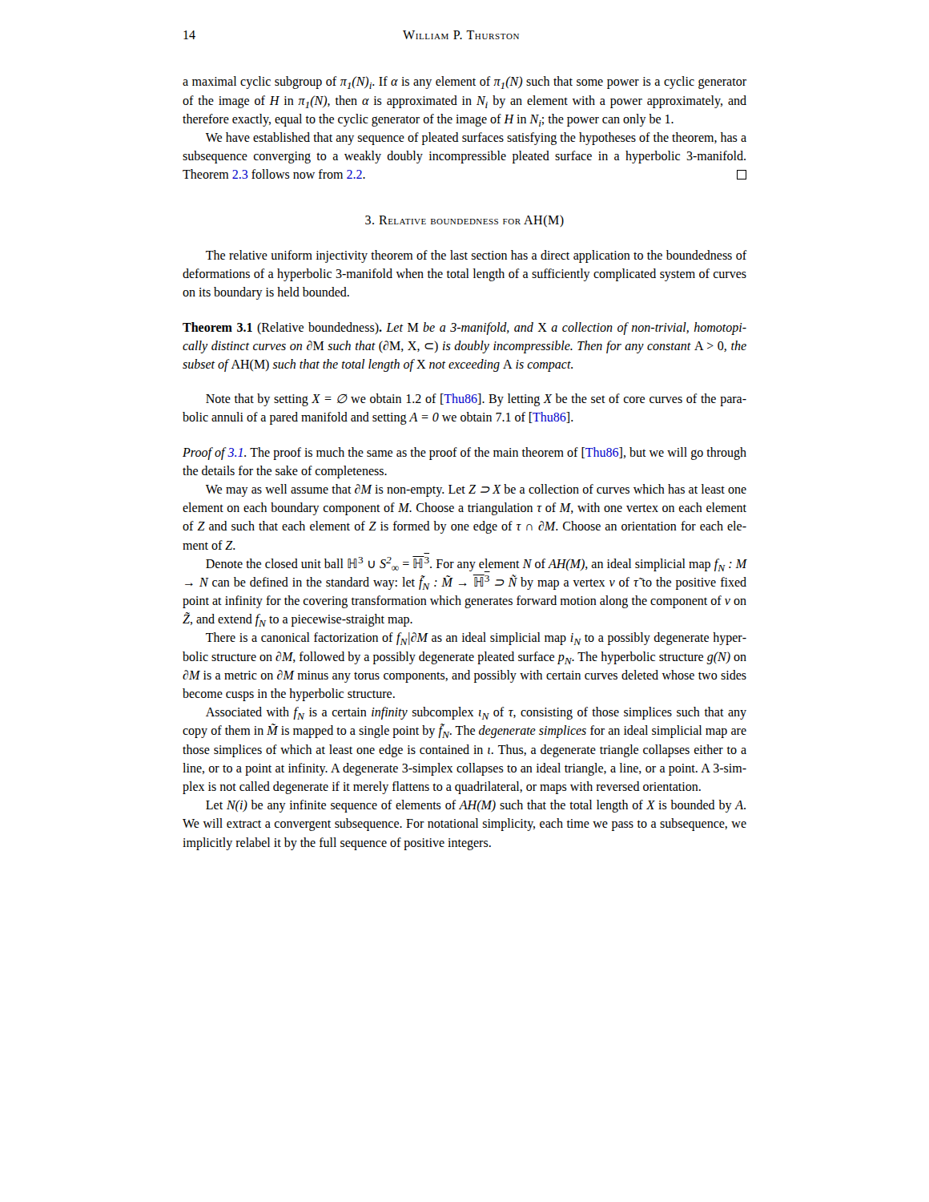14 William P. Thurston
a maximal cyclic subgroup of π1(N)i. If α is any element of π1(N) such that some power is a cyclic generator of the image of H in π1(N), then α is approximated in Ni by an element with a power approximately, and therefore exactly, equal to the cyclic generator of the image of H in Ni; the power can only be 1.
We have established that any sequence of pleated surfaces satisfying the hypotheses of the theorem, has a subsequence converging to a weakly doubly incompressible pleated surface in a hyperbolic 3-manifold. Theorem 2.3 follows now from 2.2.
3. Relative boundedness for AH(M)
The relative uniform injectivity theorem of the last section has a direct application to the boundedness of deformations of a hyperbolic 3-manifold when the total length of a sufficiently complicated system of curves on its boundary is held bounded.
Theorem 3.1 (Relative boundedness). Let M be a 3-manifold, and X a collection of non-trivial, homotopically distinct curves on ∂M such that (∂M, X, ⊂) is doubly incompressible. Then for any constant A > 0, the subset of AH(M) such that the total length of X not exceeding A is compact.
Note that by setting X = ∅ we obtain 1.2 of [Thu86]. By letting X be the set of core curves of the parabolic annuli of a pared manifold and setting A = 0 we obtain 7.1 of [Thu86].
Proof of 3.1. The proof is much the same as the proof of the main theorem of [Thu86], but we will go through the details for the sake of completeness.
We may as well assume that ∂M is non-empty. Let Z ⊃ X be a collection of curves which has at least one element on each boundary component of M. Choose a triangulation τ of M, with one vertex on each element of Z and such that each element of Z is formed by one edge of τ ∩ ∂M. Choose an orientation for each element of Z.
Denote the closed unit ball ℍ3 ∪ S2∞ = ℍ3. For any element N of AH(M), an ideal simplicial map fN : M → N can be defined in the standard way: let f̃N : M̃ → ℍ3 ⊃ Ñ by map a vertex v of τ̃ to the positive fixed point at infinity for the covering transformation which generates forward motion along the component of v on Z̃, and extend fN to a piecewise-straight map.
There is a canonical factorization of fN|∂M as an ideal simplicial map iN to a possibly degenerate hyperbolic structure on ∂M, followed by a possibly degenerate pleated surface pN. The hyperbolic structure g(N) on ∂M is a metric on ∂M minus any torus components, and possibly with certain curves deleted whose two sides become cusps in the hyperbolic structure.
Associated with fN is a certain infinity subcomplex ιN of τ, consisting of those simplices such that any copy of them in M̃ is mapped to a single point by f̃N. The degenerate simplices for an ideal simplicial map are those simplices of which at least one edge is contained in ι. Thus, a degenerate triangle collapses either to a line, or to a point at infinity. A degenerate 3-simplex collapses to an ideal triangle, a line, or a point. A 3-simplex is not called degenerate if it merely flattens to a quadrilateral, or maps with reversed orientation.
Let N(i) be any infinite sequence of elements of AH(M) such that the total length of X is bounded by A. We will extract a convergent subsequence. For notational simplicity, each time we pass to a subsequence, we implicitly relabel it by the full sequence of positive integers.